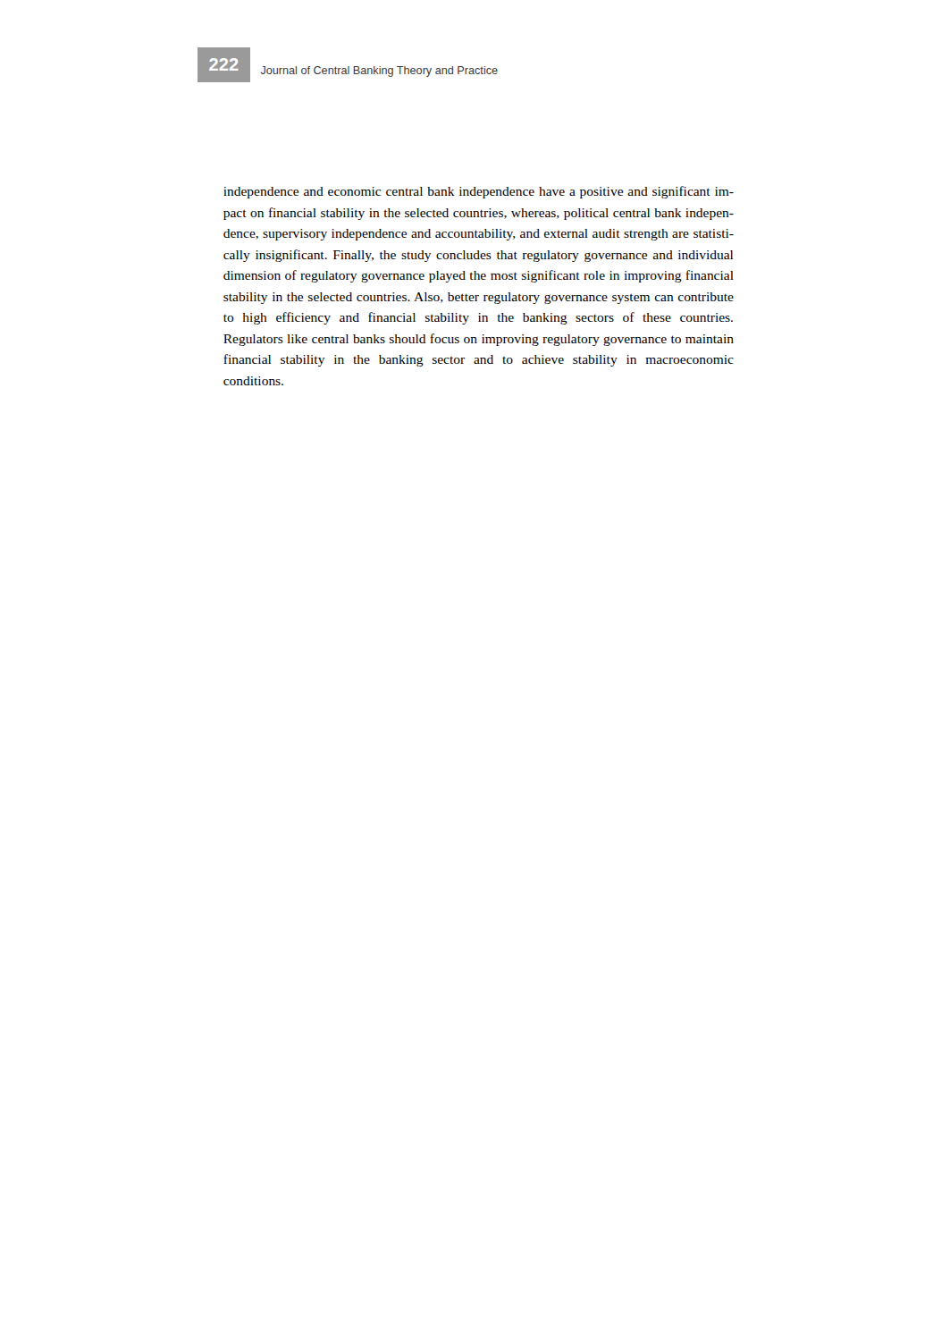222
Journal of Central Banking Theory and Practice
independence and economic central bank independence have a positive and significant impact on financial stability in the selected countries, whereas, political central bank independence, supervisory independence and accountability, and external audit strength are statistically insignificant. Finally, the study concludes that regulatory governance and individual dimension of regulatory governance played the most significant role in improving financial stability in the selected countries. Also, better regulatory governance system can contribute to high efficiency and financial stability in the banking sectors of these countries. Regulators like central banks should focus on improving regulatory governance to maintain financial stability in the banking sector and to achieve stability in macroeconomic conditions.